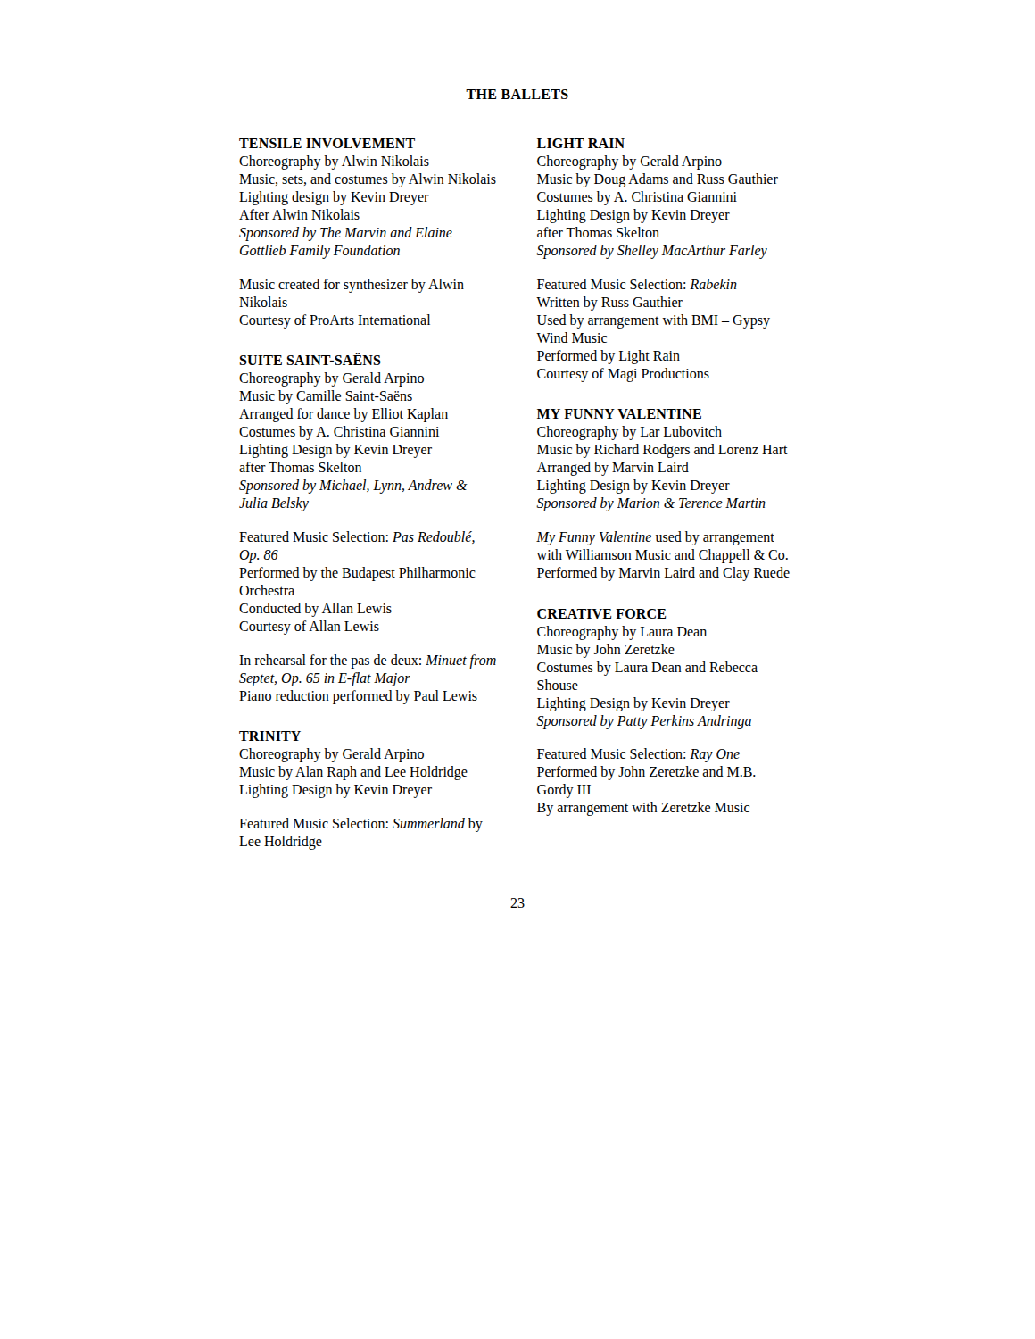THE BALLETS
TENSILE INVOLVEMENT
Choreography by Alwin Nikolais
Music, sets, and costumes by Alwin Nikolais
Lighting design by Kevin Dreyer
After Alwin Nikolais
Sponsored by The Marvin and Elaine Gottlieb Family Foundation
Music created for synthesizer by Alwin Nikolais
Courtesy of ProArts International
SUITE SAINT-SAËNS
Choreography by Gerald Arpino
Music by Camille Saint-Saëns
Arranged for dance by Elliot Kaplan
Costumes by A. Christina Giannini
Lighting Design by Kevin Dreyer
after Thomas Skelton
Sponsored by Michael, Lynn, Andrew & Julia Belsky
Featured Music Selection: Pas Redoublé, Op. 86
Performed by the Budapest Philharmonic Orchestra
Conducted by Allan Lewis
Courtesy of Allan Lewis
In rehearsal for the pas de deux: Minuet from Septet, Op. 65 in E-flat Major
Piano reduction performed by Paul Lewis
TRINITY
Choreography by Gerald Arpino
Music by Alan Raph and Lee Holdridge
Lighting Design by Kevin Dreyer
Featured Music Selection: Summerland by Lee Holdridge
LIGHT RAIN
Choreography by Gerald Arpino
Music by Doug Adams and Russ Gauthier
Costumes by A. Christina Giannini
Lighting Design by Kevin Dreyer
after Thomas Skelton
Sponsored by Shelley MacArthur Farley
Featured Music Selection: Rabekin
Written by Russ Gauthier
Used by arrangement with BMI – Gypsy Wind Music
Performed by Light Rain
Courtesy of Magi Productions
MY FUNNY VALENTINE
Choreography by Lar Lubovitch
Music by Richard Rodgers and Lorenz Hart
Arranged by Marvin Laird
Lighting Design by Kevin Dreyer
Sponsored by Marion & Terence Martin
My Funny Valentine used by arrangement with Williamson Music and Chappell & Co.
Performed by Marvin Laird and Clay Ruede
CREATIVE FORCE
Choreography by Laura Dean
Music by John Zeretzke
Costumes by Laura Dean and Rebecca Shouse
Lighting Design by Kevin Dreyer
Sponsored by Patty Perkins Andringa
Featured Music Selection: Ray One
Performed by John Zeretzke and M.B. Gordy III
By arrangement with Zeretzke Music
23